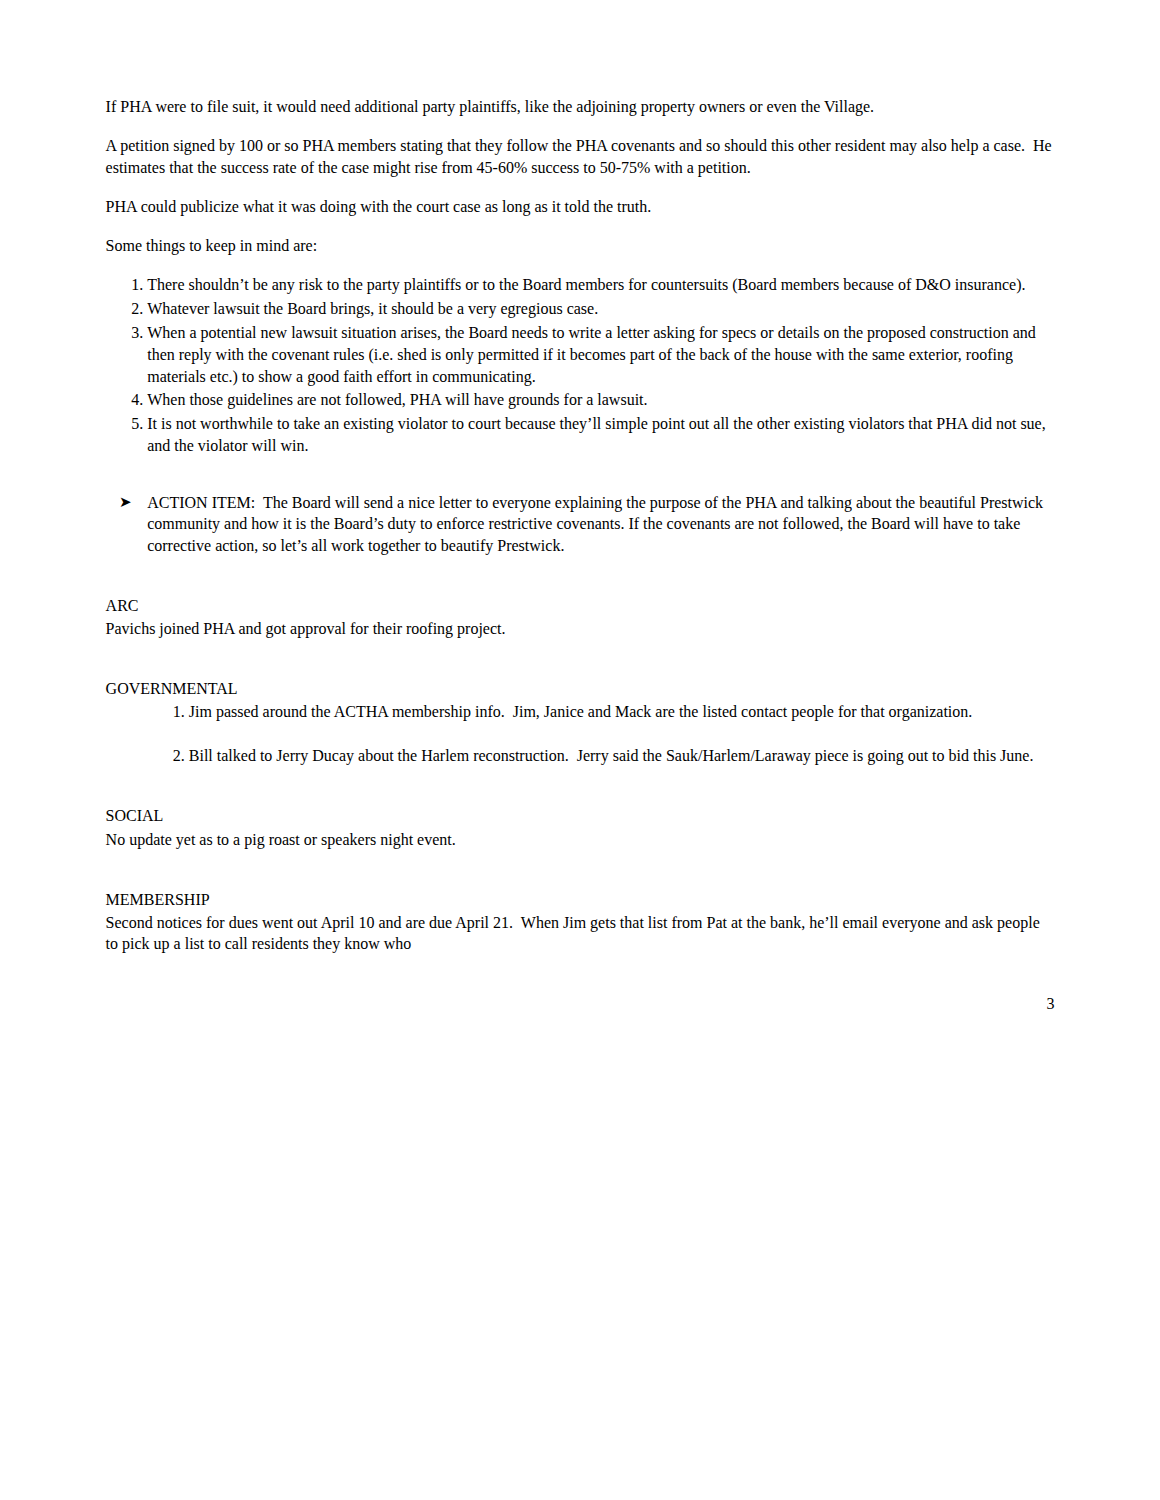If PHA were to file suit, it would need additional party plaintiffs, like the adjoining property owners or even the Village.
A petition signed by 100 or so PHA members stating that they follow the PHA covenants and so should this other resident may also help a case. He estimates that the success rate of the case might rise from 45-60% success to 50-75% with a petition.
PHA could publicize what it was doing with the court case as long as it told the truth.
Some things to keep in mind are:
There shouldn’t be any risk to the party plaintiffs or to the Board members for countersuits (Board members because of D&O insurance).
Whatever lawsuit the Board brings, it should be a very egregious case.
When a potential new lawsuit situation arises, the Board needs to write a letter asking for specs or details on the proposed construction and then reply with the covenant rules (i.e. shed is only permitted if it becomes part of the back of the house with the same exterior, roofing materials etc.) to show a good faith effort in communicating.
When those guidelines are not followed, PHA will have grounds for a lawsuit.
It is not worthwhile to take an existing violator to court because they’ll simple point out all the other existing violators that PHA did not sue, and the violator will win.
ACTION ITEM: The Board will send a nice letter to everyone explaining the purpose of the PHA and talking about the beautiful Prestwick community and how it is the Board’s duty to enforce restrictive covenants. If the covenants are not followed, the Board will have to take corrective action, so let’s all work together to beautify Prestwick.
ARC
Pavichs joined PHA and got approval for their roofing project.
GOVERNMENTAL
Jim passed around the ACTHA membership info. Jim, Janice and Mack are the listed contact people for that organization.
Bill talked to Jerry Ducay about the Harlem reconstruction. Jerry said the Sauk/Harlem/Laraway piece is going out to bid this June.
SOCIAL
No update yet as to a pig roast or speakers night event.
MEMBERSHIP
Second notices for dues went out April 10 and are due April 21. When Jim gets that list from Pat at the bank, he’ll email everyone and ask people to pick up a list to call residents they know who
3